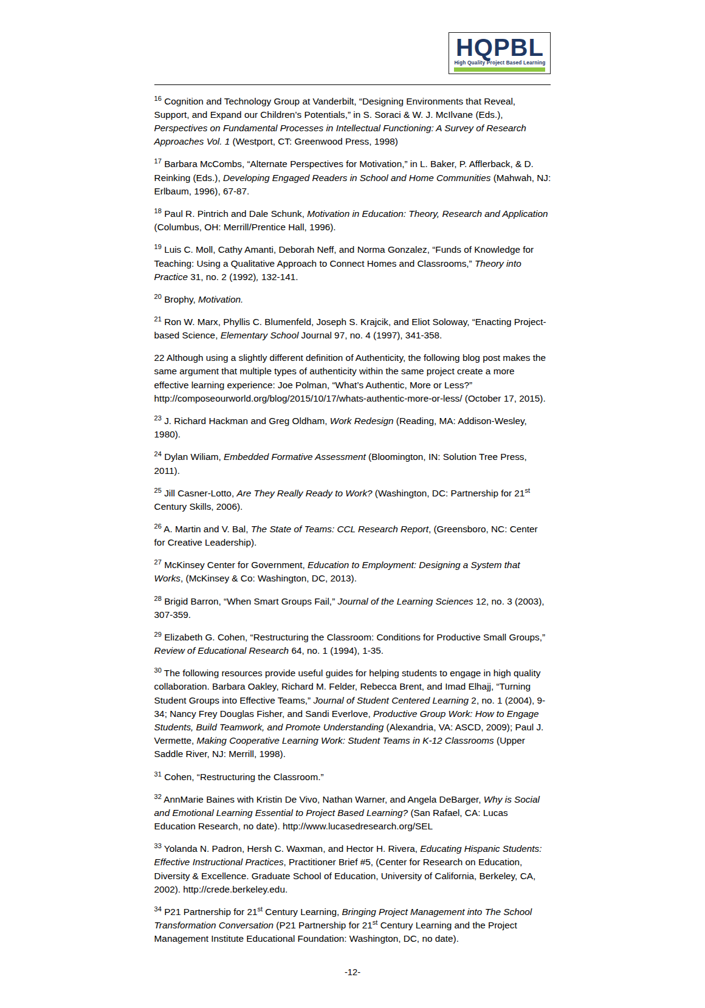HQ PBL
High Quality Project Based Learning
16 Cognition and Technology Group at Vanderbilt, “Designing Environments that Reveal, Support, and Expand our Children’s Potentials,” in S. Soraci & W. J. McIlvane (Eds.), Perspectives on Fundamental Processes in Intellectual Functioning: A Survey of Research Approaches Vol. 1 (Westport, CT: Greenwood Press, 1998)
17 Barbara McCombs, “Alternate Perspectives for Motivation,” in L. Baker, P. Afflerback, & D. Reinking (Eds.), Developing Engaged Readers in School and Home Communities (Mahwah, NJ: Erlbaum, 1996), 67-87.
18 Paul R. Pintrich and Dale Schunk, Motivation in Education: Theory, Research and Application (Columbus, OH: Merrill/Prentice Hall, 1996).
19 Luis C. Moll, Cathy Amanti, Deborah Neff, and Norma Gonzalez, “Funds of Knowledge for Teaching: Using a Qualitative Approach to Connect Homes and Classrooms,” Theory into Practice 31, no. 2 (1992), 132-141.
20 Brophy, Motivation.
21 Ron W. Marx, Phyllis C. Blumenfeld, Joseph S. Krajcik, and Eliot Soloway, “Enacting Project-based Science, Elementary School Journal 97, no. 4 (1997), 341-358.
22 Although using a slightly different definition of Authenticity, the following blog post makes the same argument that multiple types of authenticity within the same project create a more effective learning experience: Joe Polman, “What’s Authentic, More or Less?” http://composeourworld.org/blog/2015/10/17/whats-authentic-more-or-less/ (October 17, 2015).
23 J. Richard Hackman and Greg Oldham, Work Redesign (Reading, MA: Addison-Wesley, 1980).
24 Dylan Wiliam, Embedded Formative Assessment (Bloomington, IN: Solution Tree Press, 2011).
25 Jill Casner-Lotto, Are They Really Ready to Work? (Washington, DC: Partnership for 21st Century Skills, 2006).
26 A. Martin and V. Bal, The State of Teams: CCL Research Report, (Greensboro, NC: Center for Creative Leadership).
27 McKinsey Center for Government, Education to Employment: Designing a System that Works, (McKinsey & Co: Washington, DC, 2013).
28 Brigid Barron, “When Smart Groups Fail,” Journal of the Learning Sciences 12, no. 3 (2003), 307-359.
29 Elizabeth G. Cohen, “Restructuring the Classroom: Conditions for Productive Small Groups,” Review of Educational Research 64, no. 1 (1994), 1-35.
30 The following resources provide useful guides for helping students to engage in high quality collaboration. Barbara Oakley, Richard M. Felder, Rebecca Brent, and Imad Elhajj, “Turning Student Groups into Effective Teams,” Journal of Student Centered Learning 2, no. 1 (2004), 9-34; Nancy Frey Douglas Fisher, and Sandi Everlove, Productive Group Work: How to Engage Students, Build Teamwork, and Promote Understanding (Alexandria, VA: ASCD, 2009); Paul J. Vermette, Making Cooperative Learning Work: Student Teams in K-12 Classrooms (Upper Saddle River, NJ: Merrill, 1998).
31 Cohen, “Restructuring the Classroom.”
32 AnnMarie Baines with Kristin De Vivo, Nathan Warner, and Angela DeBarger, Why is Social and Emotional Learning Essential to Project Based Learning? (San Rafael, CA: Lucas Education Research, no date). http://www.lucasedresearch.org/SEL
33 Yolanda N. Padron, Hersh C. Waxman, and Hector H. Rivera, Educating Hispanic Students: Effective Instructional Practices, Practitioner Brief #5, (Center for Research on Education, Diversity & Excellence. Graduate School of Education, University of California, Berkeley, CA, 2002). http://crede.berkeley.edu.
34 P21 Partnership for 21st Century Learning, Bringing Project Management into The School Transformation Conversation (P21 Partnership for 21st Century Learning and the Project Management Institute Educational Foundation: Washington, DC, no date).
-12-